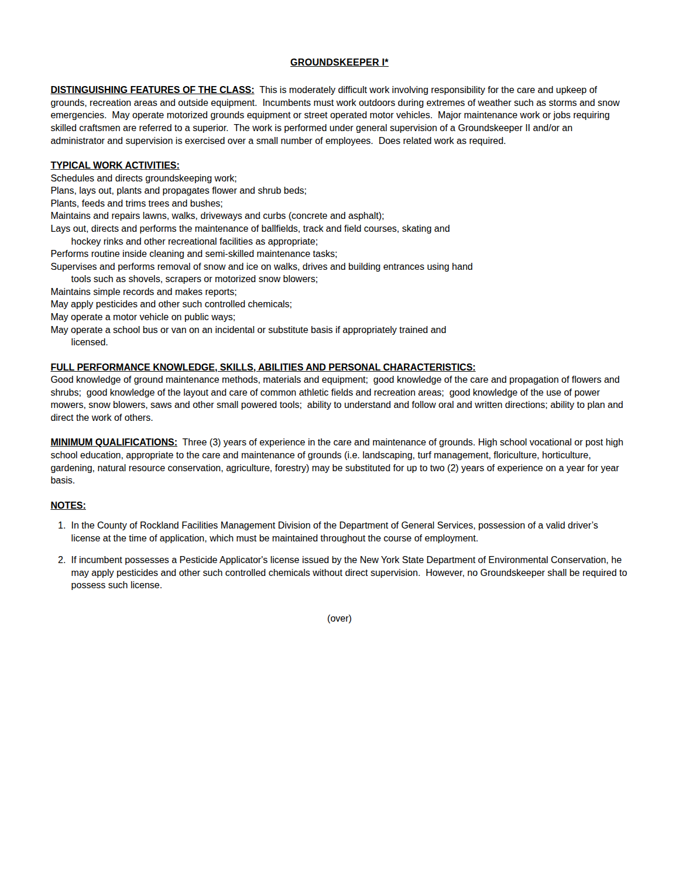GROUNDSKEEPER I*
DISTINGUISHING FEATURES OF THE CLASS:
This is moderately difficult work involving responsibility for the care and upkeep of grounds, recreation areas and outside equipment. Incumbents must work outdoors during extremes of weather such as storms and snow emergencies. May operate motorized grounds equipment or street operated motor vehicles. Major maintenance work or jobs requiring skilled craftsmen are referred to a superior. The work is performed under general supervision of a Groundskeeper II and/or an administrator and supervision is exercised over a small number of employees. Does related work as required.
TYPICAL WORK ACTIVITIES:
Schedules and directs groundskeeping work;
Plans, lays out, plants and propagates flower and shrub beds;
Plants, feeds and trims trees and bushes;
Maintains and repairs lawns, walks, driveways and curbs (concrete and asphalt);
Lays out, directs and performs the maintenance of ballfields, track and field courses, skating and
hockey rinks and other recreational facilities as appropriate;
Performs routine inside cleaning and semi-skilled maintenance tasks;
Supervises and performs removal of snow and ice on walks, drives and building entrances using hand
tools such as shovels, scrapers or motorized snow blowers;
Maintains simple records and makes reports;
May apply pesticides and other such controlled chemicals;
May operate a motor vehicle on public ways;
May operate a school bus or van on an incidental or substitute basis if appropriately trained and
licensed.
FULL PERFORMANCE KNOWLEDGE, SKILLS, ABILITIES AND PERSONAL CHARACTERISTICS:
Good knowledge of ground maintenance methods, materials and equipment; good knowledge of the care and propagation of flowers and shrubs; good knowledge of the layout and care of common athletic fields and recreation areas; good knowledge of the use of power mowers, snow blowers, saws and other small powered tools; ability to understand and follow oral and written directions; ability to plan and direct the work of others.
MINIMUM QUALIFICATIONS:
Three (3) years of experience in the care and maintenance of grounds. High school vocational or post high school education, appropriate to the care and maintenance of grounds (i.e. landscaping, turf management, floriculture, horticulture, gardening, natural resource conservation, agriculture, forestry) may be substituted for up to two (2) years of experience on a year for year basis.
NOTES:
In the County of Rockland Facilities Management Division of the Department of General Services, possession of a valid driver’s license at the time of application, which must be maintained throughout the course of employment.
If incumbent possesses a Pesticide Applicator's license issued by the New York State Department of Environmental Conservation, he may apply pesticides and other such controlled chemicals without direct supervision. However, no Groundskeeper shall be required to possess such license.
(over)